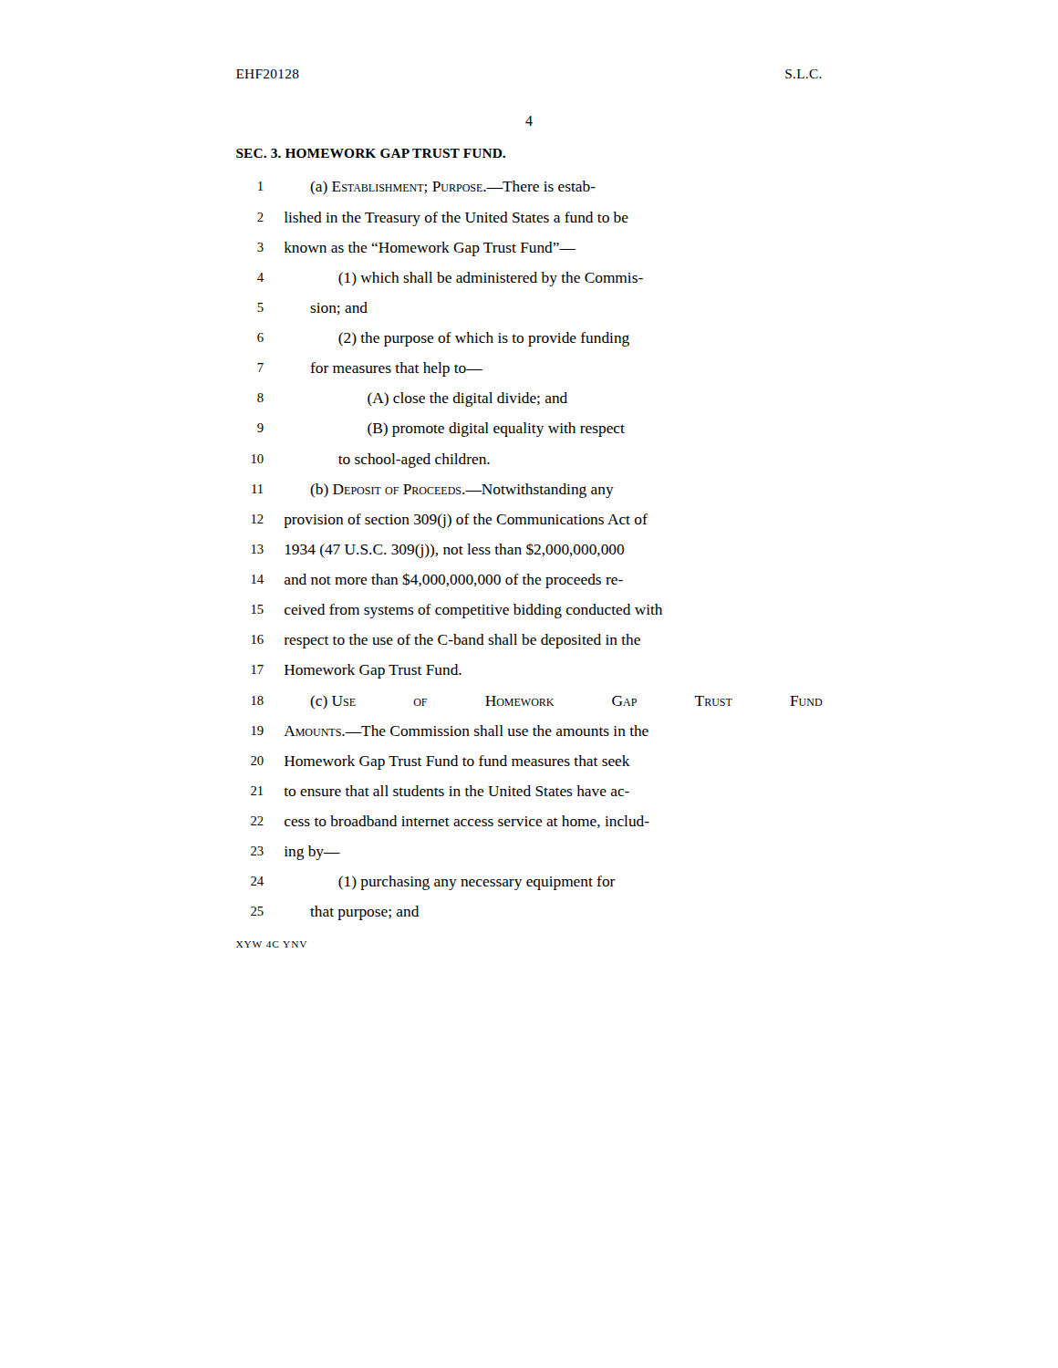EHF20128 S.L.C.
4
SEC. 3. HOMEWORK GAP TRUST FUND.
(a) Establishment; Purpose.—There is estab-
lished in the Treasury of the United States a fund to be
known as the “Homework Gap Trust Fund”—
(1) which shall be administered by the Commis-
sion; and
(2) the purpose of which is to provide funding
for measures that help to—
(A) close the digital divide; and
(B) promote digital equality with respect
to school-aged children.
(b) Deposit of Proceeds.—Notwithstanding any
provision of section 309(j) of the Communications Act of
1934 (47 U.S.C. 309(j)), not less than $2,000,000,000
and not more than $4,000,000,000 of the proceeds re-
ceived from systems of competitive bidding conducted with
respect to the use of the C-band shall be deposited in the
Homework Gap Trust Fund.
(c) Use of Homework Gap Trust Fund
Amounts.—The Commission shall use the amounts in the
Homework Gap Trust Fund to fund measures that seek
to ensure that all students in the United States have ac-
cess to broadband internet access service at home, includ-
ing by—
(1) purchasing any necessary equipment for
that purpose; and
XYW 4C YNV